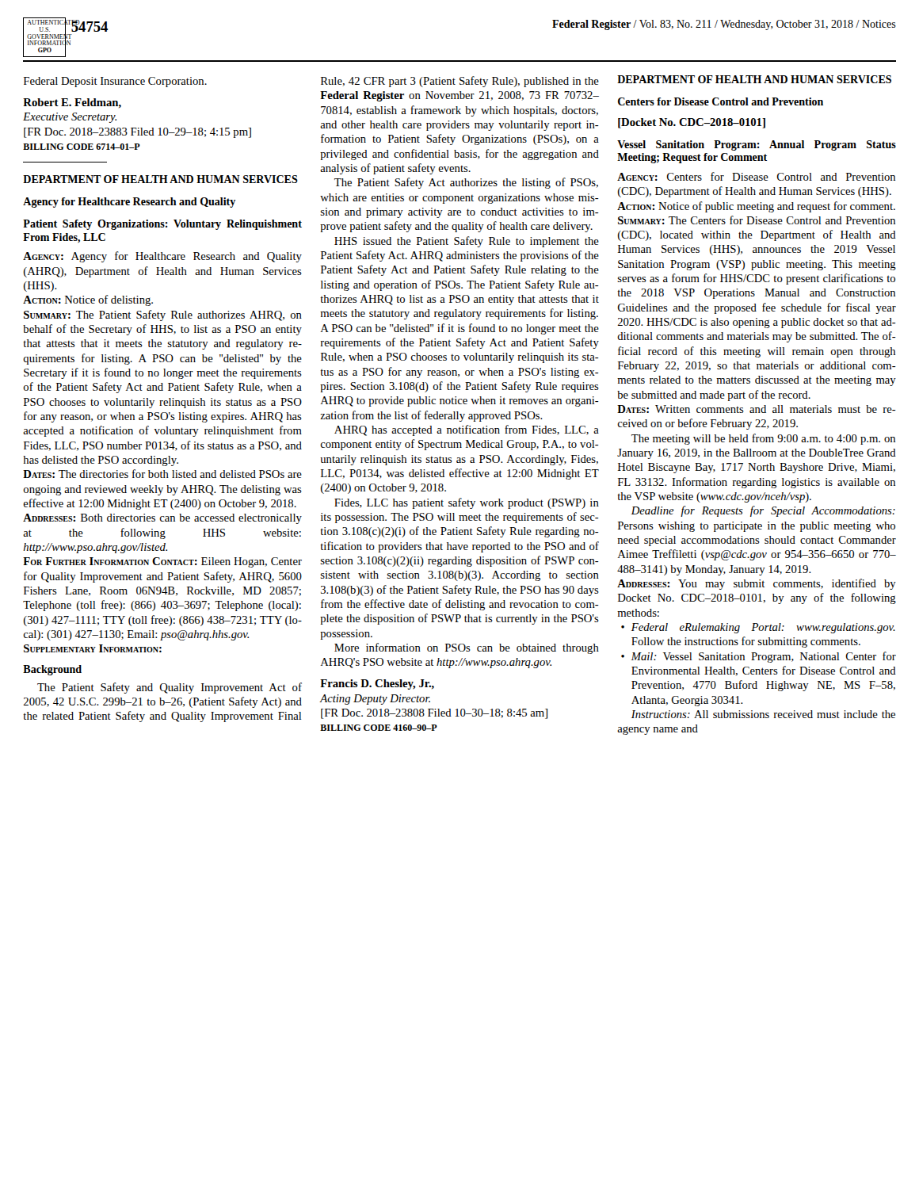AUTHENTICATED
U.S. GOVERNMENT
INFORMATION
GPO
54754
Federal Register / Vol. 83, No. 211 / Wednesday, October 31, 2018 / Notices
Federal Deposit Insurance Corporation.
Robert E. Feldman,
Executive Secretary.
[FR Doc. 2018–23883 Filed 10–29–18; 4:15 pm]
BILLING CODE 6714–01–P
DEPARTMENT OF HEALTH AND HUMAN SERVICES
Agency for Healthcare Research and Quality
Patient Safety Organizations: Voluntary Relinquishment From Fides, LLC
Agency: Agency for Healthcare Research and Quality (AHRQ), Department of Health and Human Services (HHS).
Action: Notice of delisting.
Summary: The Patient Safety Rule authorizes AHRQ, on behalf of the Secretary of HHS, to list as a PSO an entity that attests that it meets the statutory and regulatory requirements for listing. A PSO can be ''delisted'' by the Secretary if it is found to no longer meet the requirements of the Patient Safety Act and Patient Safety Rule, when a PSO chooses to voluntarily relinquish its status as a PSO for any reason, or when a PSO's listing expires. AHRQ has accepted a notification of voluntary relinquishment from Fides, LLC, PSO number P0134, of its status as a PSO, and has delisted the PSO accordingly.
Dates: The directories for both listed and delisted PSOs are ongoing and reviewed weekly by AHRQ. The delisting was effective at 12:00 Midnight ET (2400) on October 9, 2018.
Addresses: Both directories can be accessed electronically at the following HHS website: http://www.pso.ahrq.gov/listed.
For Further Information Contact: Eileen Hogan, Center for Quality Improvement and Patient Safety, AHRQ, 5600 Fishers Lane, Room 06N94B, Rockville, MD 20857; Telephone (toll free): (866) 403–3697; Telephone (local): (301) 427–1111; TTY (toll free): (866) 438–7231; TTY (local): (301) 427–1130; Email: pso@ahrq.hhs.gov.
Supplementary Information:
Background
The Patient Safety and Quality Improvement Act of 2005, 42 U.S.C. 299b–21 to b–26, (Patient Safety Act) and the related Patient Safety and Quality Improvement Final Rule, 42 CFR part 3 (Patient Safety Rule), published in the Federal Register on November 21, 2008, 73 FR 70732–70814, establish a framework by which hospitals, doctors, and other health care providers may voluntarily report information to Patient Safety Organizations (PSOs), on a privileged and confidential basis, for the aggregation and analysis of patient safety events.
The Patient Safety Act authorizes the listing of PSOs, which are entities or component organizations whose mission and primary activity are to conduct activities to improve patient safety and the quality of health care delivery.
HHS issued the Patient Safety Rule to implement the Patient Safety Act. AHRQ administers the provisions of the Patient Safety Act and Patient Safety Rule relating to the listing and operation of PSOs. The Patient Safety Rule authorizes AHRQ to list as a PSO an entity that attests that it meets the statutory and regulatory requirements for listing. A PSO can be ''delisted'' if it is found to no longer meet the requirements of the Patient Safety Act and Patient Safety Rule, when a PSO chooses to voluntarily relinquish its status as a PSO for any reason, or when a PSO's listing expires. Section 3.108(d) of the Patient Safety Rule requires AHRQ to provide public notice when it removes an organization from the list of federally approved PSOs.
AHRQ has accepted a notification from Fides, LLC, a component entity of Spectrum Medical Group, P.A., to voluntarily relinquish its status as a PSO. Accordingly, Fides, LLC, P0134, was delisted effective at 12:00 Midnight ET (2400) on October 9, 2018.
Fides, LLC has patient safety work product (PSWP) in its possession. The PSO will meet the requirements of section 3.108(c)(2)(i) of the Patient Safety Rule regarding notification to providers that have reported to the PSO and of section 3.108(c)(2)(ii) regarding disposition of PSWP consistent with section 3.108(b)(3). According to section 3.108(b)(3) of the Patient Safety Rule, the PSO has 90 days from the effective date of delisting and revocation to complete the disposition of PSWP that is currently in the PSO's possession.
More information on PSOs can be obtained through AHRQ's PSO website at http://www.pso.ahrq.gov.
Francis D. Chesley, Jr.,
Acting Deputy Director.
[FR Doc. 2018–23808 Filed 10–30–18; 8:45 am]
BILLING CODE 4160–90–P
DEPARTMENT OF HEALTH AND HUMAN SERVICES
Centers for Disease Control and Prevention
[Docket No. CDC–2018–0101]
Vessel Sanitation Program: Annual Program Status Meeting; Request for Comment
Agency: Centers for Disease Control and Prevention (CDC), Department of Health and Human Services (HHS).
Action: Notice of public meeting and request for comment.
Summary: The Centers for Disease Control and Prevention (CDC), located within the Department of Health and Human Services (HHS), announces the 2019 Vessel Sanitation Program (VSP) public meeting. This meeting serves as a forum for HHS/CDC to present clarifications to the 2018 VSP Operations Manual and Construction Guidelines and the proposed fee schedule for fiscal year 2020. HHS/CDC is also opening a public docket so that additional comments and materials may be submitted. The official record of this meeting will remain open through February 22, 2019, so that materials or additional comments related to the matters discussed at the meeting may be submitted and made part of the record.
Dates: Written comments and all materials must be received on or before February 22, 2019.
The meeting will be held from 9:00 a.m. to 4:00 p.m. on January 16, 2019, in the Ballroom at the DoubleTree Grand Hotel Biscayne Bay, 1717 North Bayshore Drive, Miami, FL 33132. Information regarding logistics is available on the VSP website (www.cdc.gov/nceh/vsp).
Deadline for Requests for Special Accommodations: Persons wishing to participate in the public meeting who need special accommodations should contact Commander Aimee Treffiletti (vsp@cdc.gov or 954–356–6650 or 770–488–3141) by Monday, January 14, 2019.
Addresses: You may submit comments, identified by Docket No. CDC–2018–0101, by any of the following methods:
Federal eRulemaking Portal: www.regulations.gov. Follow the instructions for submitting comments.
Mail: Vessel Sanitation Program, National Center for Environmental Health, Centers for Disease Control and Prevention, 4770 Buford Highway NE, MS F–58, Atlanta, Georgia 30341.
Instructions: All submissions received must include the agency name and